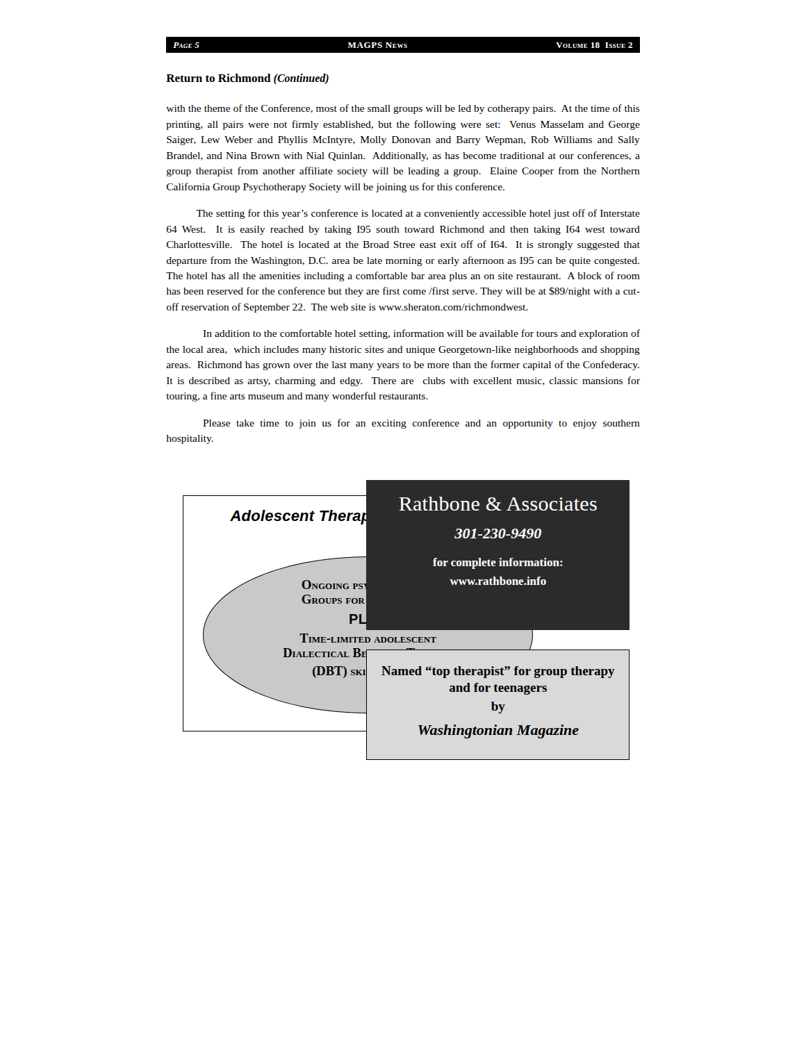Page 5 MAGPS News Volume 18 Issue 2
Return to Richmond (Continued)
with the theme of the Conference, most of the small groups will be led by cotherapy pairs. At the time of this printing, all pairs were not firmly established, but the following were set: Venus Masselam and George Saiger, Lew Weber and Phyllis McIntyre, Molly Donovan and Barry Wepman, Rob Williams and Sally Brandel, and Nina Brown with Nial Quinlan. Additionally, as has become traditional at our conferences, a group therapist from another affiliate society will be leading a group. Elaine Cooper from the Northern California Group Psychotherapy Society will be joining us for this conference.
The setting for this year’s conference is located at a conveniently accessible hotel just off of Interstate 64 West. It is easily reached by taking I95 south toward Richmond and then taking I64 west toward Charlottesville. The hotel is located at the Broad Stree east exit off of I64. It is strongly suggested that departure from the Washington, D.C. area be late morning or early afternoon as I95 can be quite congested. The hotel has all the amenities including a comfortable bar area plus an on site restaurant. A block of room has been reserved for the conference but they are first come /first serve. They will be at $89/night with a cut-off reservation of September 22. The web site is www.sheraton.com/richmondwest.
In addition to the comfortable hotel setting, information will be available for tours and exploration of the local area, which includes many historic sites and unique Georgetown-like neighborhoods and shopping areas. Richmond has grown over the last many years to be more than the former capital of the Confederacy. It is described as artsy, charming and edgy. There are clubs with excellent music, classic mansions for touring, a fine arts museum and many wonderful restaurants.
Please take time to join us for an exciting conference and an opportunity to enjoy southern hospitality.
Adolescent Therapy Groups
Ongoing psychotherapy
Groups for ages 11—25
PLUS
Time-limited adolescent
Dialectical Behavior Therapy
(DBT) skills groups
Rathbone & Associates
301-230-9490
for complete information:
www.rathbone.info
Named “top therapist” for group therapy and for teenagers
by
Washingtonian Magazine